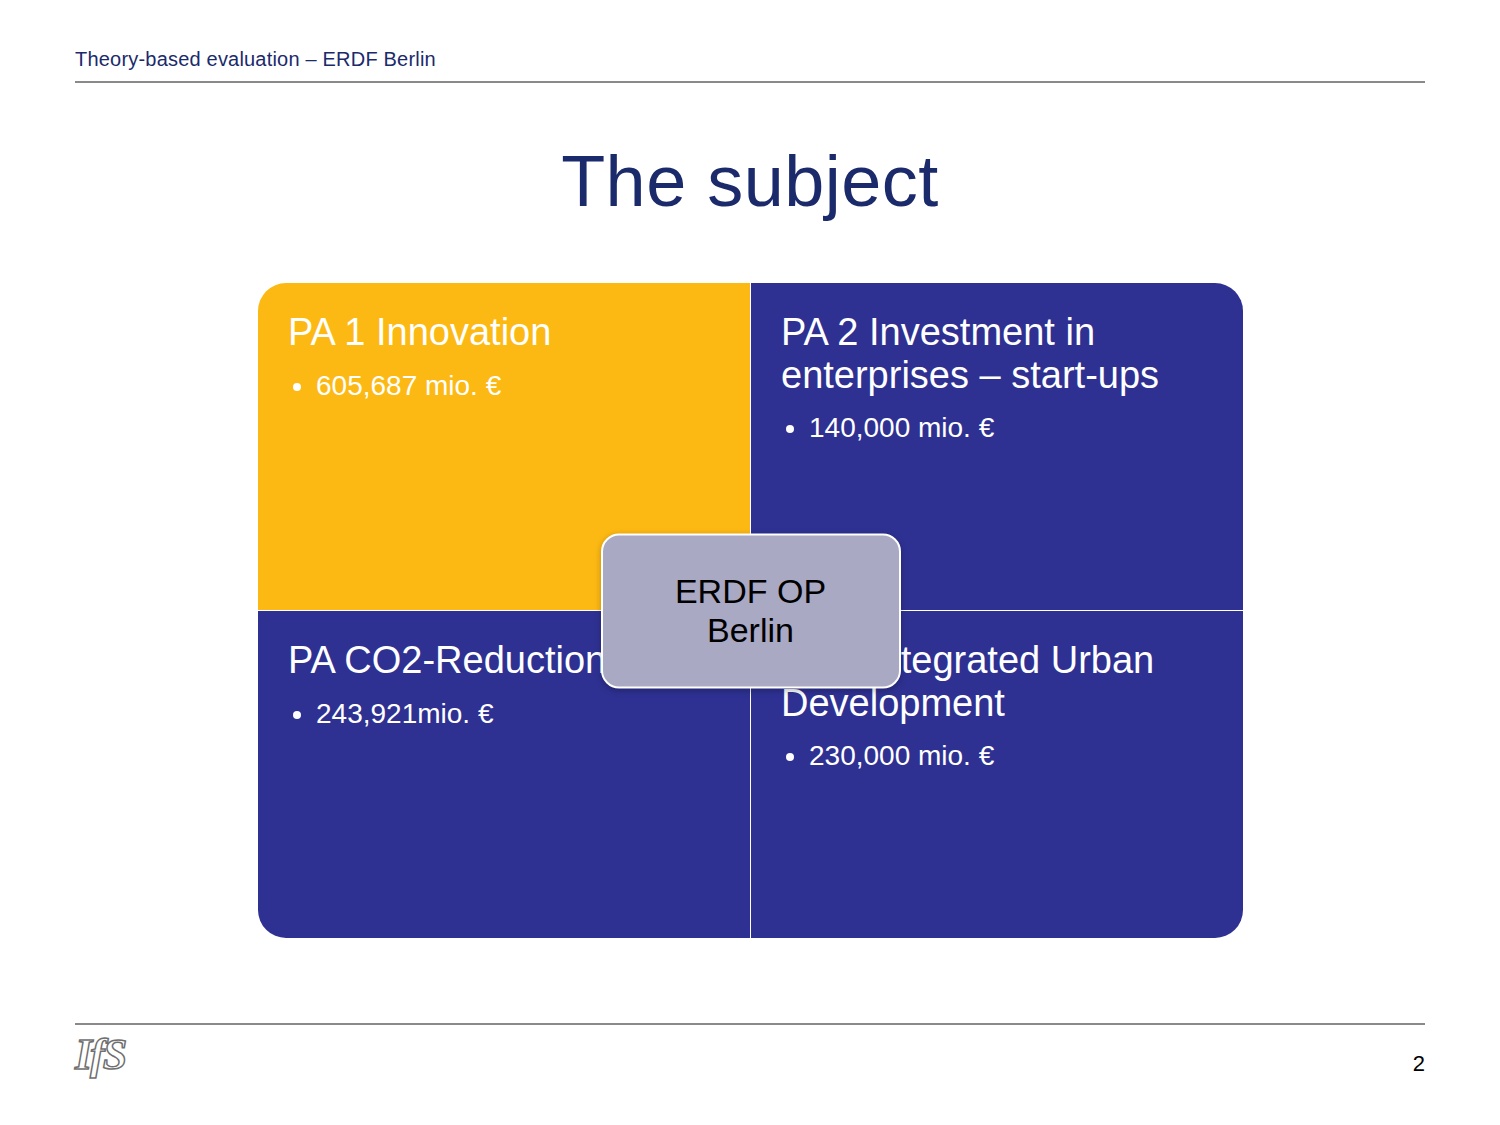Theory-based evaluation – ERDF Berlin
The subject
PA 1 Innovation
605,687 mio. €
PA 2 Investment in enterprises – start-ups
140,000 mio. €
PA CO2-Reduction
243,921mio. €
PA 4 Integrated Urban Development
230,000 mio. €
ERDF OP
Berlin
IfS
2